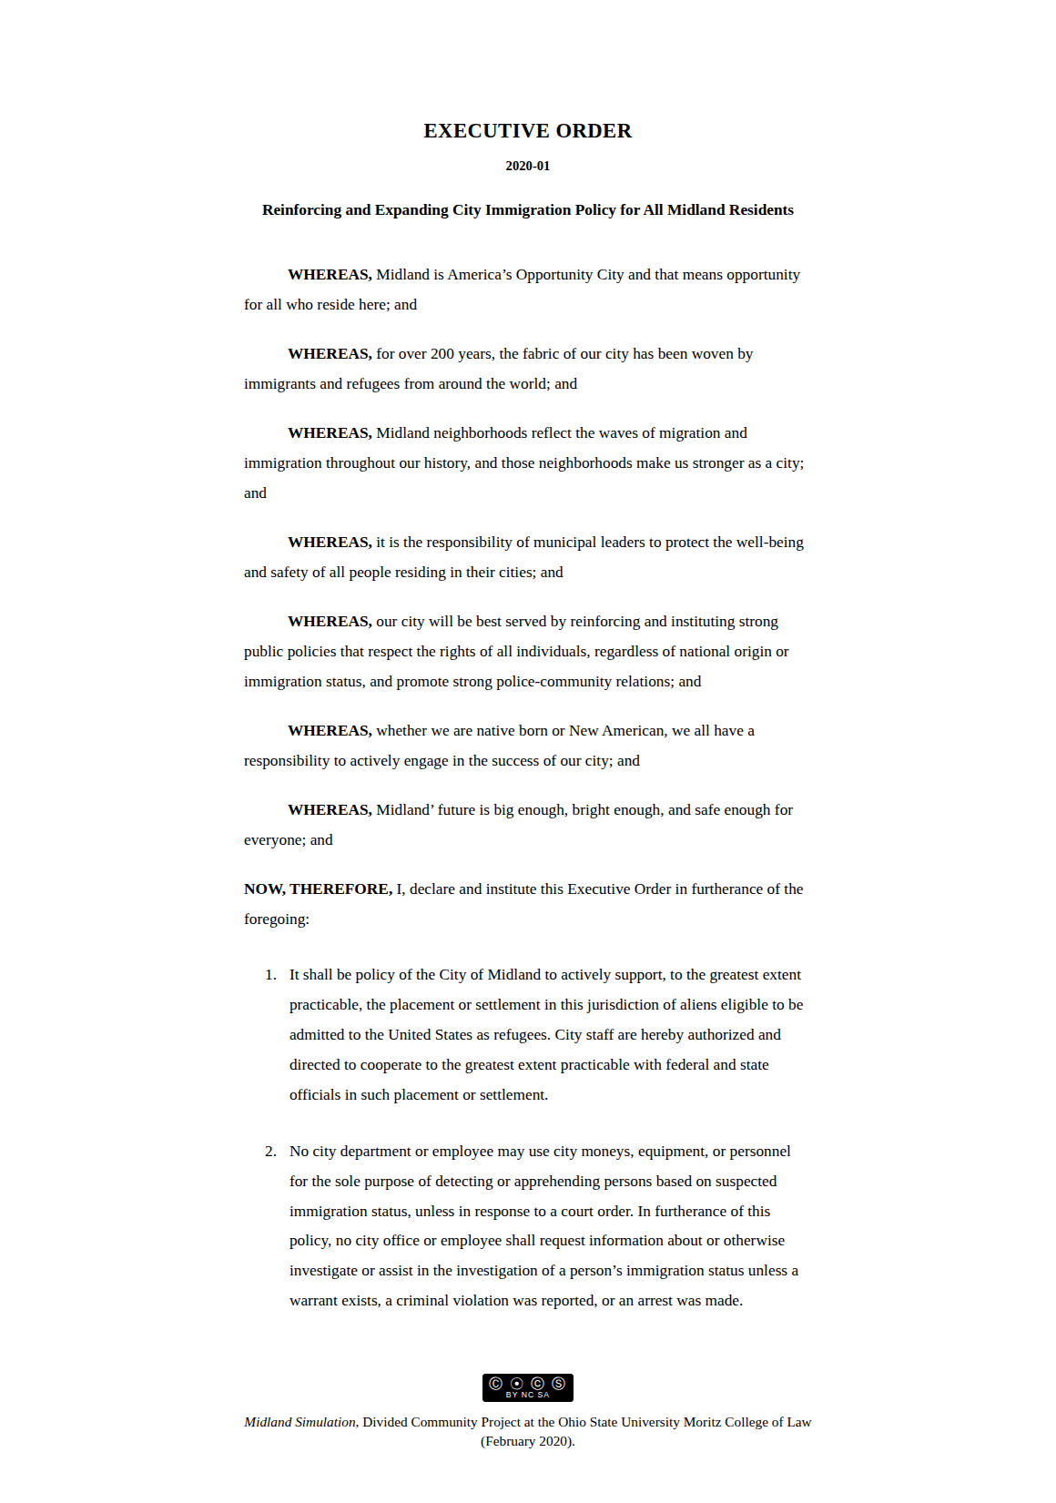EXECUTIVE ORDER
2020-01
Reinforcing and Expanding City Immigration Policy for All Midland Residents
WHEREAS, Midland is America’s Opportunity City and that means opportunity for all who reside here; and
WHEREAS, for over 200 years, the fabric of our city has been woven by immigrants and refugees from around the world; and
WHEREAS, Midland neighborhoods reflect the waves of migration and immigration throughout our history, and those neighborhoods make us stronger as a city; and
WHEREAS, it is the responsibility of municipal leaders to protect the well-being and safety of all people residing in their cities; and
WHEREAS, our city will be best served by reinforcing and instituting strong public policies that respect the rights of all individuals, regardless of national origin or immigration status, and promote strong police-community relations; and
WHEREAS, whether we are native born or New American, we all have a responsibility to actively engage in the success of our city; and
WHEREAS, Midland’ future is big enough, bright enough, and safe enough for everyone; and
NOW, THEREFORE, I, declare and institute this Executive Order in furtherance of the foregoing:
It shall be policy of the City of Midland to actively support, to the greatest extent practicable, the placement or settlement in this jurisdiction of aliens eligible to be admitted to the United States as refugees. City staff are hereby authorized and directed to cooperate to the greatest extent practicable with federal and state officials in such placement or settlement.
No city department or employee may use city moneys, equipment, or personnel for the sole purpose of detecting or apprehending persons based on suspected immigration status, unless in response to a court order. In furtherance of this policy, no city office or employee shall request information about or otherwise investigate or assist in the investigation of a person’s immigration status unless a warrant exists, a criminal violation was reported, or an arrest was made.
Ⓒ ☉ ⓒ Ⓢ BY NC SA
Midland Simulation, Divided Community Project at the Ohio State University Moritz College of Law
(February 2020).